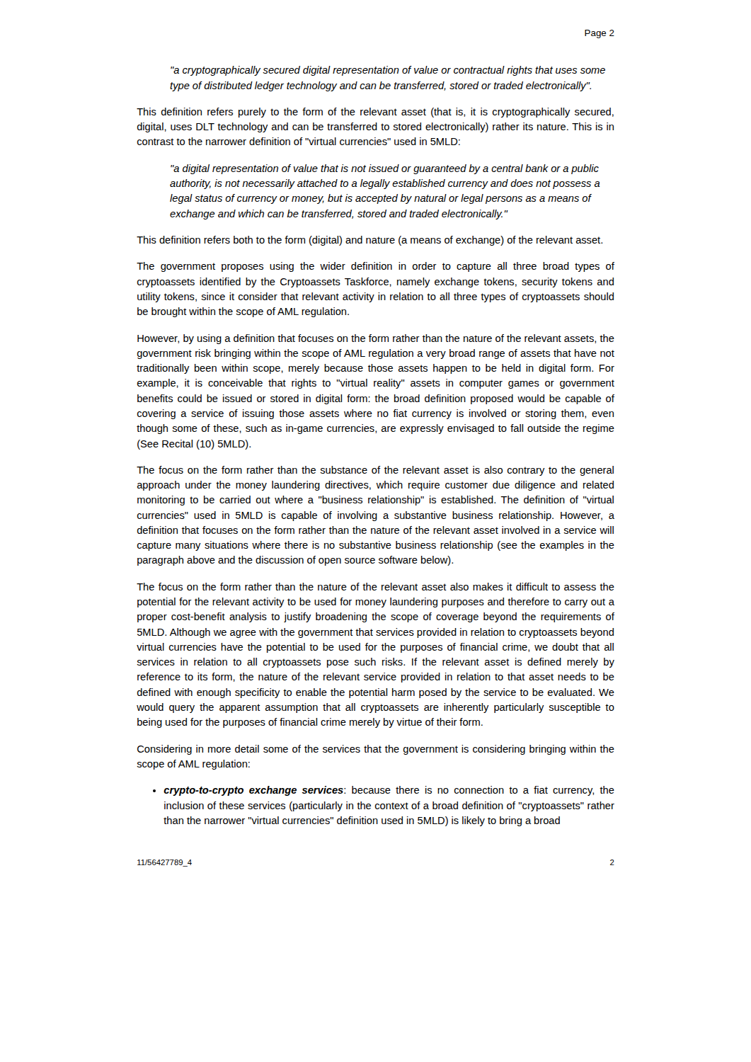Page 2
"a cryptographically secured digital representation of value or contractual rights that uses some type of distributed ledger technology and can be transferred, stored or traded electronically".
This definition refers purely to the form of the relevant asset (that is, it is cryptographically secured, digital, uses DLT technology and can be transferred to stored electronically) rather its nature. This is in contrast to the narrower definition of "virtual currencies" used in 5MLD:
"a digital representation of value that is not issued or guaranteed by a central bank or a public authority, is not necessarily attached to a legally established currency and does not possess a legal status of currency or money, but is accepted by natural or legal persons as a means of exchange and which can be transferred, stored and traded electronically."
This definition refers both to the form (digital) and nature (a means of exchange) of the relevant asset.
The government proposes using the wider definition in order to capture all three broad types of cryptoassets identified by the Cryptoassets Taskforce, namely exchange tokens, security tokens and utility tokens, since it consider that relevant activity in relation to all three types of cryptoassets should be brought within the scope of AML regulation.
However, by using a definition that focuses on the form rather than the nature of the relevant assets, the government risk bringing within the scope of AML regulation a very broad range of assets that have not traditionally been within scope, merely because those assets happen to be held in digital form. For example, it is conceivable that rights to "virtual reality" assets in computer games or government benefits could be issued or stored in digital form: the broad definition proposed would be capable of covering a service of issuing those assets where no fiat currency is involved or storing them, even though some of these, such as in-game currencies, are expressly envisaged to fall outside the regime (See Recital (10) 5MLD).
The focus on the form rather than the substance of the relevant asset is also contrary to the general approach under the money laundering directives, which require customer due diligence and related monitoring to be carried out where a "business relationship" is established. The definition of "virtual currencies" used in 5MLD is capable of involving a substantive business relationship. However, a definition that focuses on the form rather than the nature of the relevant asset involved in a service will capture many situations where there is no substantive business relationship (see the examples in the paragraph above and the discussion of open source software below).
The focus on the form rather than the nature of the relevant asset also makes it difficult to assess the potential for the relevant activity to be used for money laundering purposes and therefore to carry out a proper cost-benefit analysis to justify broadening the scope of coverage beyond the requirements of 5MLD. Although we agree with the government that services provided in relation to cryptoassets beyond virtual currencies have the potential to be used for the purposes of financial crime, we doubt that all services in relation to all cryptoassets pose such risks. If the relevant asset is defined merely by reference to its form, the nature of the relevant service provided in relation to that asset needs to be defined with enough specificity to enable the potential harm posed by the service to be evaluated. We would query the apparent assumption that all cryptoassets are inherently particularly susceptible to being used for the purposes of financial crime merely by virtue of their form.
Considering in more detail some of the services that the government is considering bringing within the scope of AML regulation:
crypto-to-crypto exchange services: because there is no connection to a fiat currency, the inclusion of these services (particularly in the context of a broad definition of "cryptoassets" rather than the narrower "virtual currencies" definition used in 5MLD) is likely to bring a broad
11/56427789_4 2